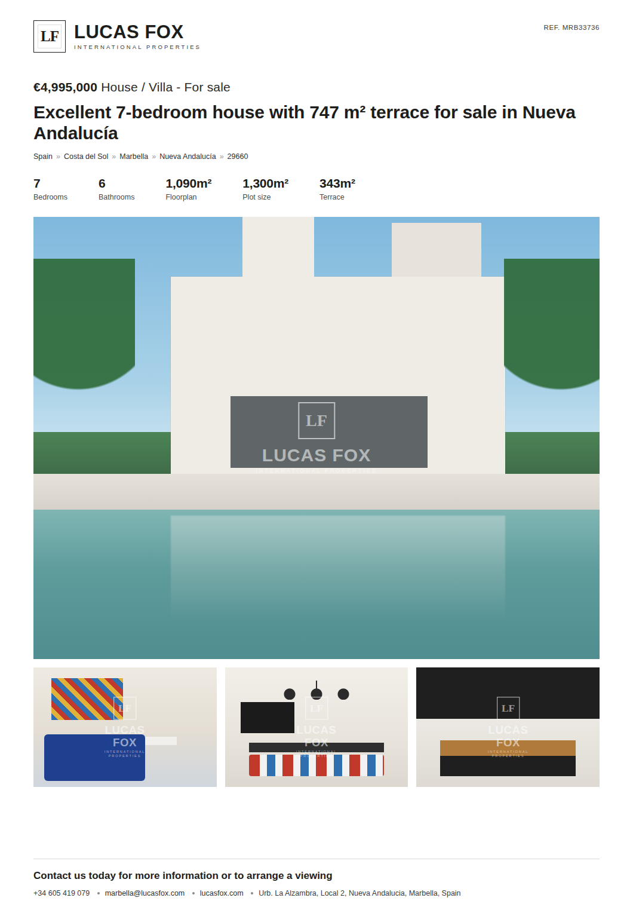LF
LUCAS FOX
INTERNATIONAL PROPERTIES
REF. MRB33736
€4,995,000 House / Villa - For sale
Excellent 7-bedroom house with 747 m² terrace for sale in Nueva Andalucía
Spain»Costa del Sol»Marbella»Nueva Andalucía»29660
7
Bedrooms
6
Bathrooms
1,090m²
Floorplan
1,300m²
Plot size
343m²
Terrace
LF
LUCAS FOX
INTERNATIONAL PROPERTIES
LF
LUCAS FOX
INTERNATIONAL PROPERTIES
LF
LUCAS FOX
INTERNATIONAL PROPERTIES
LF
LUCAS FOX
INTERNATIONAL PROPERTIES
Contact us today for more information or to arrange a viewing
+34 605 419 079 marbella@lucasfox.com lucasfox.com Urb. La Alzambra, Local 2, Nueva Andalucia, Marbella, Spain